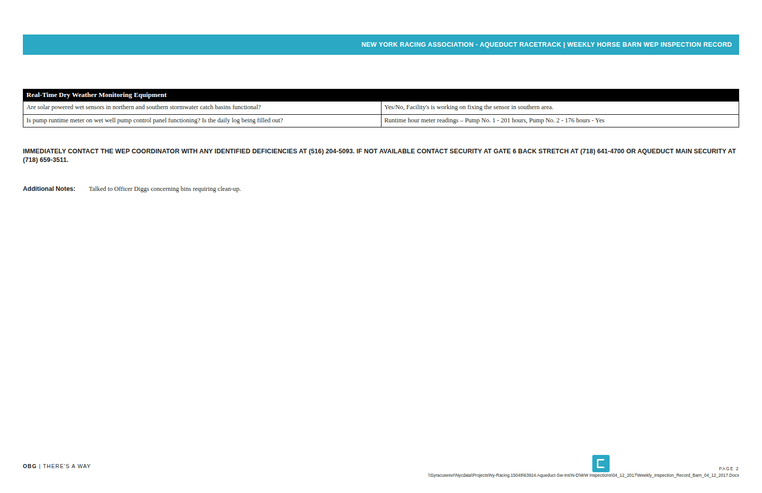NEW YORK RACING ASSOCIATION - AQUEDUCT RACETRACK | WEEKLY HORSE BARN WEP INSPECTION RECORD
| Real-Time Dry Weather Monitoring Equipment |
| --- |
| Are solar powered wet sensors in northern and southern stormwater catch basins functional? | Yes/No, Facility's is working on fixing the sensor in southern area. |
| Is pump runtime meter on wet well pump control panel functioning? Is the daily log being filled out? | Runtime hour meter readings – Pump No. 1 - 201 hours, Pump No. 2 - 176 hours - Yes |
IMMEDIATELY CONTACT THE WEP COORDINATOR WITH ANY IDENTIFIED DEFICIENCIES AT (516) 204-5093. IF NOT AVAILABLE CONTACT SECURITY AT GATE 6 BACK STRETCH AT (718) 641-4700 OR AQUEDUCT MAIN SECURITY AT (718) 659-3511.
Additional Notes: Talked to Officer Diggs concerning bins requiring clean-up.
OBG | THERE'S A WAY
PAGE 2
\\Syracusesvr\Nycdata\Projects\Ny-Racing.15049\63924.Aqueduct-Sw-Ins\N-D\WW Inspections\04_12_2017\Weekly_Inspection_Record_Barn_04_12_2017.Docx